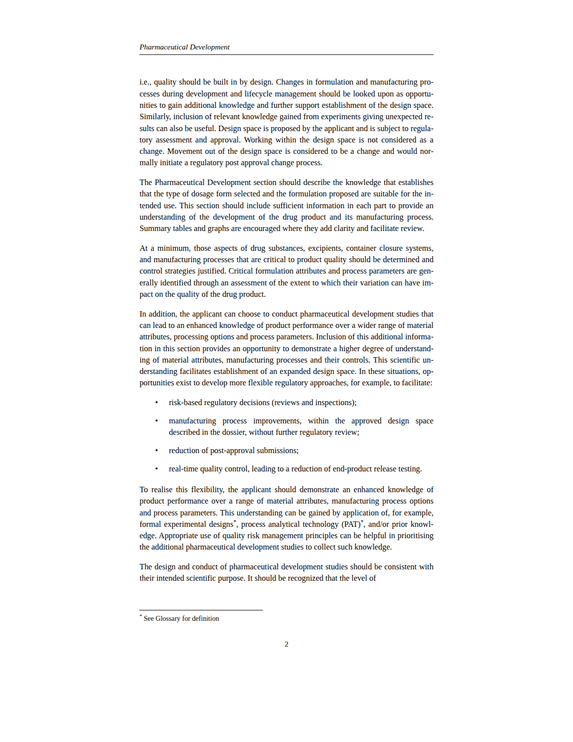Pharmaceutical Development
i.e., quality should be built in by design. Changes in formulation and manufacturing processes during development and lifecycle management should be looked upon as opportunities to gain additional knowledge and further support establishment of the design space. Similarly, inclusion of relevant knowledge gained from experiments giving unexpected results can also be useful. Design space is proposed by the applicant and is subject to regulatory assessment and approval. Working within the design space is not considered as a change. Movement out of the design space is considered to be a change and would normally initiate a regulatory post approval change process.
The Pharmaceutical Development section should describe the knowledge that establishes that the type of dosage form selected and the formulation proposed are suitable for the intended use. This section should include sufficient information in each part to provide an understanding of the development of the drug product and its manufacturing process. Summary tables and graphs are encouraged where they add clarity and facilitate review.
At a minimum, those aspects of drug substances, excipients, container closure systems, and manufacturing processes that are critical to product quality should be determined and control strategies justified. Critical formulation attributes and process parameters are generally identified through an assessment of the extent to which their variation can have impact on the quality of the drug product.
In addition, the applicant can choose to conduct pharmaceutical development studies that can lead to an enhanced knowledge of product performance over a wider range of material attributes, processing options and process parameters. Inclusion of this additional information in this section provides an opportunity to demonstrate a higher degree of understanding of material attributes, manufacturing processes and their controls. This scientific understanding facilitates establishment of an expanded design space. In these situations, opportunities exist to develop more flexible regulatory approaches, for example, to facilitate:
risk-based regulatory decisions (reviews and inspections);
manufacturing process improvements, within the approved design space described in the dossier, without further regulatory review;
reduction of post-approval submissions;
real-time quality control, leading to a reduction of end-product release testing.
To realise this flexibility, the applicant should demonstrate an enhanced knowledge of product performance over a range of material attributes, manufacturing process options and process parameters. This understanding can be gained by application of, for example, formal experimental designs*, process analytical technology (PAT)*, and/or prior knowledge. Appropriate use of quality risk management principles can be helpful in prioritising the additional pharmaceutical development studies to collect such knowledge.
The design and conduct of pharmaceutical development studies should be consistent with their intended scientific purpose. It should be recognized that the level of
* See Glossary for definition
2